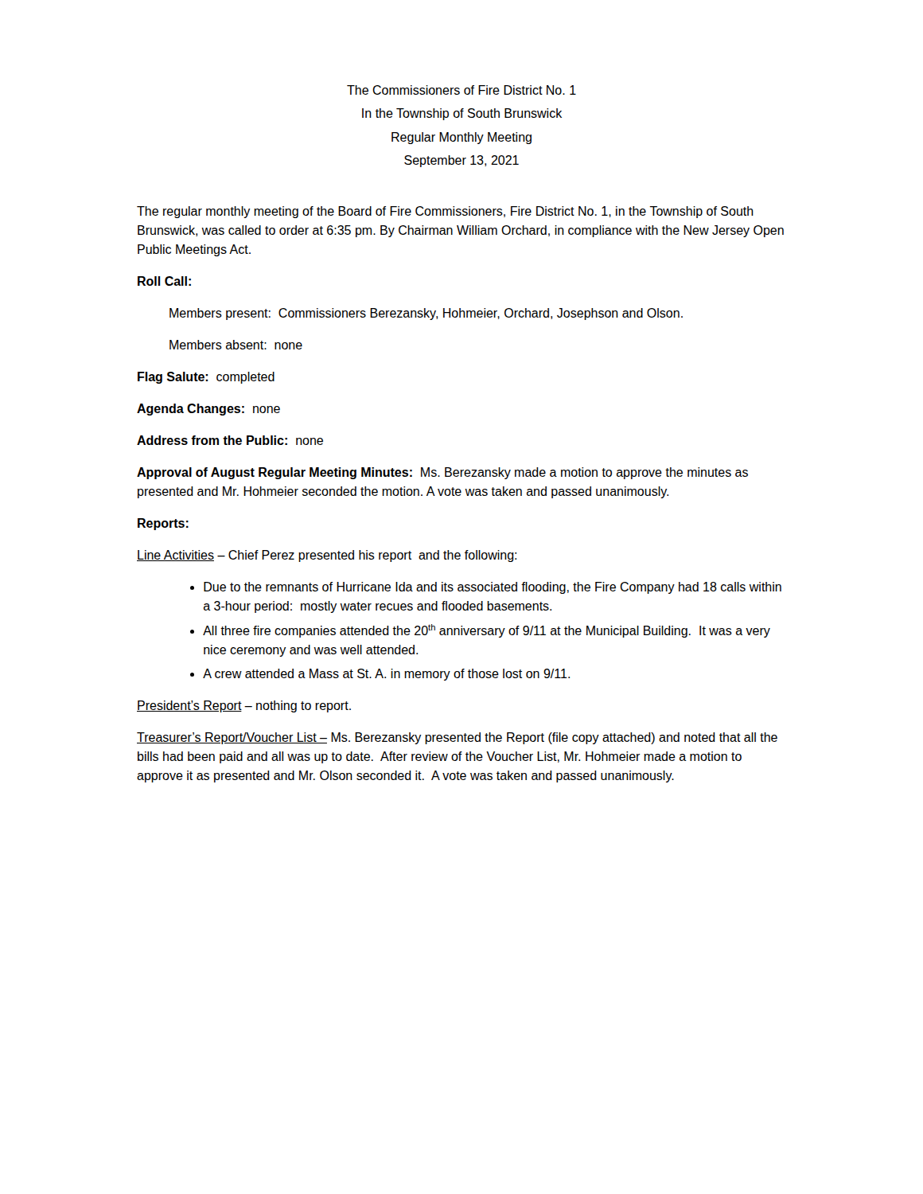The Commissioners of Fire District No. 1
In the Township of South Brunswick
Regular Monthly Meeting
September 13, 2021
The regular monthly meeting of the Board of Fire Commissioners, Fire District No. 1, in the Township of South Brunswick, was called to order at 6:35 pm. By Chairman William Orchard, in compliance with the New Jersey Open Public Meetings Act.
Roll Call:
Members present: Commissioners Berezansky, Hohmeier, Orchard, Josephson and Olson.
Members absent: none
Flag Salute: completed
Agenda Changes: none
Address from the Public: none
Approval of August Regular Meeting Minutes: Ms. Berezansky made a motion to approve the minutes as presented and Mr. Hohmeier seconded the motion. A vote was taken and passed unanimously.
Reports:
Line Activities – Chief Perez presented his report and the following:
Due to the remnants of Hurricane Ida and its associated flooding, the Fire Company had 18 calls within a 3-hour period: mostly water recues and flooded basements.
All three fire companies attended the 20th anniversary of 9/11 at the Municipal Building. It was a very nice ceremony and was well attended.
A crew attended a Mass at St. A. in memory of those lost on 9/11.
President’s Report – nothing to report.
Treasurer’s Report/Voucher List – Ms. Berezansky presented the Report (file copy attached) and noted that all the bills had been paid and all was up to date. After review of the Voucher List, Mr. Hohmeier made a motion to approve it as presented and Mr. Olson seconded it. A vote was taken and passed unanimously.